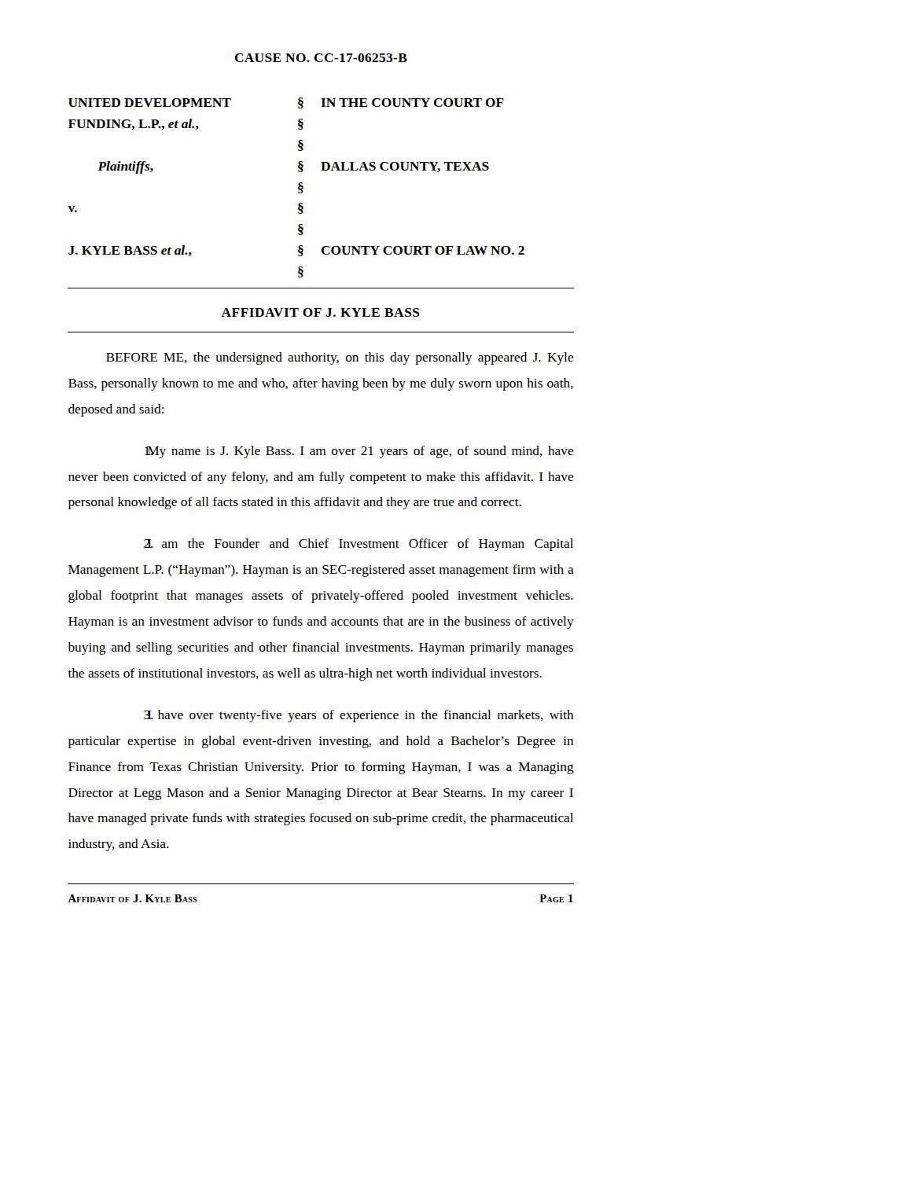CAUSE NO. CC-17-06253-B
| UNITED DEVELOPMENT FUNDING, L.P., et al. , | § § | IN THE COUNTY COURT OF |
| | § | |
| Plaintiffs , | § | DALLAS COUNTY, TEXAS |
| | § | |
| v. | § | |
| | § | |
| J. KYLE BASS et al. , | § | COUNTY COURT OF LAW NO. 2 |
| | § | |
AFFIDAVIT OF J. KYLE BASS
BEFORE ME, the undersigned authority, on this day personally appeared J. Kyle Bass, personally known to me and who, after having been by me duly sworn upon his oath, deposed and said:
1. My name is J. Kyle Bass. I am over 21 years of age, of sound mind, have never been convicted of any felony, and am fully competent to make this affidavit. I have personal knowledge of all facts stated in this affidavit and they are true and correct.
2. I am the Founder and Chief Investment Officer of Hayman Capital Management L.P. (“Hayman”). Hayman is an SEC-registered asset management firm with a global footprint that manages assets of privately-offered pooled investment vehicles. Hayman is an investment advisor to funds and accounts that are in the business of actively buying and selling securities and other financial investments. Hayman primarily manages the assets of institutional investors, as well as ultra-high net worth individual investors.
3. I have over twenty-five years of experience in the financial markets, with particular expertise in global event-driven investing, and hold a Bachelor’s Degree in Finance from Texas Christian University. Prior to forming Hayman, I was a Managing Director at Legg Mason and a Senior Managing Director at Bear Stearns. In my career I have managed private funds with strategies focused on sub-prime credit, the pharmaceutical industry, and Asia.
Affidavit of J. Kyle Bass Page 1